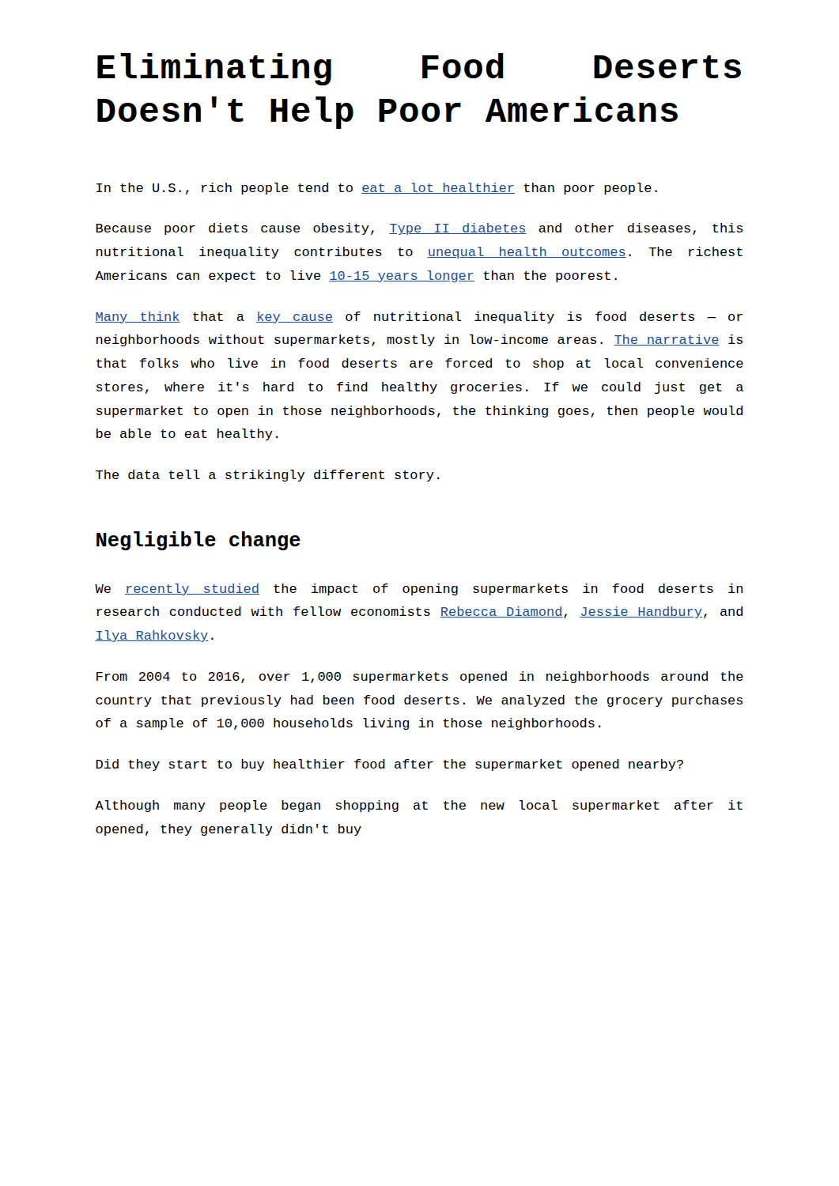Eliminating Food Deserts Doesn't Help Poor Americans
In the U.S., rich people tend to eat a lot healthier than poor people.
Because poor diets cause obesity, Type II diabetes and other diseases, this nutritional inequality contributes to unequal health outcomes. The richest Americans can expect to live 10-15 years longer than the poorest.
Many think that a key cause of nutritional inequality is food deserts — or neighborhoods without supermarkets, mostly in low-income areas. The narrative is that folks who live in food deserts are forced to shop at local convenience stores, where it's hard to find healthy groceries. If we could just get a supermarket to open in those neighborhoods, the thinking goes, then people would be able to eat healthy.
The data tell a strikingly different story.
Negligible change
We recently studied the impact of opening supermarkets in food deserts in research conducted with fellow economists Rebecca Diamond, Jessie Handbury, and Ilya Rahkovsky.
From 2004 to 2016, over 1,000 supermarkets opened in neighborhoods around the country that previously had been food deserts. We analyzed the grocery purchases of a sample of 10,000 households living in those neighborhoods.
Did they start to buy healthier food after the supermarket opened nearby?
Although many people began shopping at the new local supermarket after it opened, they generally didn't buy